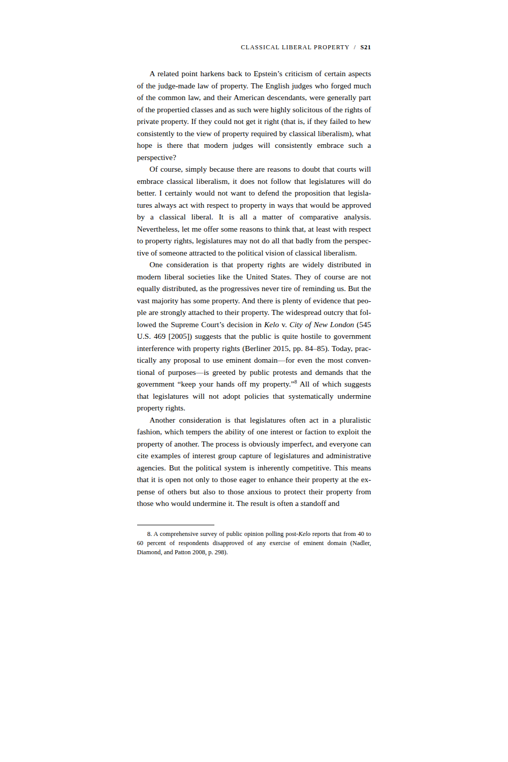CLASSICAL LIBERAL PROPERTY / S21
A related point harkens back to Epstein’s criticism of certain aspects of the judge-made law of property. The English judges who forged much of the common law, and their American descendants, were generally part of the propertied classes and as such were highly solicitous of the rights of private property. If they could not get it right (that is, if they failed to hew consistently to the view of property required by classical liberalism), what hope is there that modern judges will consistently embrace such a perspective?
Of course, simply because there are reasons to doubt that courts will embrace classical liberalism, it does not follow that legislatures will do better. I certainly would not want to defend the proposition that legislatures always act with respect to property in ways that would be approved by a classical liberal. It is all a matter of comparative analysis. Nevertheless, let me offer some reasons to think that, at least with respect to property rights, legislatures may not do all that badly from the perspective of someone attracted to the political vision of classical liberalism.
One consideration is that property rights are widely distributed in modern liberal societies like the United States. They of course are not equally distributed, as the progressives never tire of reminding us. But the vast majority has some property. And there is plenty of evidence that people are strongly attached to their property. The widespread outcry that followed the Supreme Court’s decision in Kelo v. City of New London (545 U.S. 469 [2005]) suggests that the public is quite hostile to government interference with property rights (Berliner 2015, pp. 84–85). Today, practically any proposal to use eminent domain—for even the most conventional of purposes—is greeted by public protests and demands that the government “keep your hands off my property.”8 All of which suggests that legislatures will not adopt policies that systematically undermine property rights.
Another consideration is that legislatures often act in a pluralistic fashion, which tempers the ability of one interest or faction to exploit the property of another. The process is obviously imperfect, and everyone can cite examples of interest group capture of legislatures and administrative agencies. But the political system is inherently competitive. This means that it is open not only to those eager to enhance their property at the expense of others but also to those anxious to protect their property from those who would undermine it. The result is often a standoff and
8. A comprehensive survey of public opinion polling post-Kelo reports that from 40 to 60 percent of respondents disapproved of any exercise of eminent domain (Nadler, Diamond, and Patton 2008, p. 298).